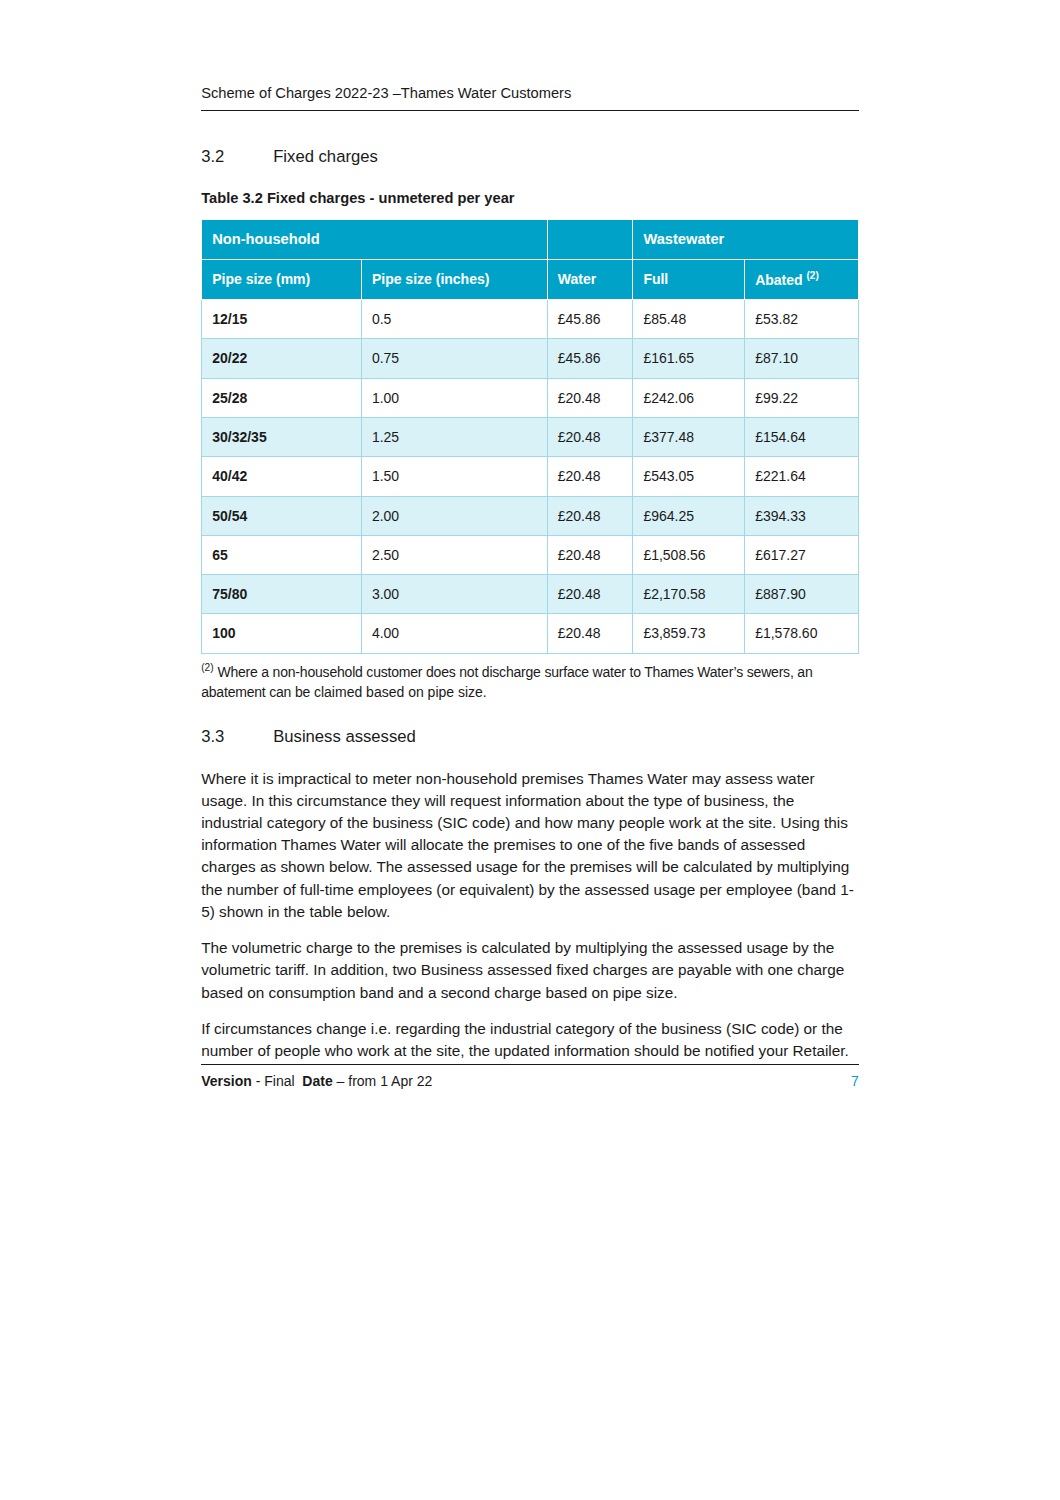Scheme of Charges 2022-23 –Thames Water Customers
3.2 Fixed charges
Table 3.2 Fixed charges - unmetered per year
| Non-household | | Wastewater |
| --- | --- | --- |
| Pipe size (mm) | Pipe size (inches) | Water | Full | Abated (2) |
| 12/15 | 0.5 | £45.86 | £85.48 | £53.82 |
| 20/22 | 0.75 | £45.86 | £161.65 | £87.10 |
| 25/28 | 1.00 | £20.48 | £242.06 | £99.22 |
| 30/32/35 | 1.25 | £20.48 | £377.48 | £154.64 |
| 40/42 | 1.50 | £20.48 | £543.05 | £221.64 |
| 50/54 | 2.00 | £20.48 | £964.25 | £394.33 |
| 65 | 2.50 | £20.48 | £1,508.56 | £617.27 |
| 75/80 | 3.00 | £20.48 | £2,170.58 | £887.90 |
| 100 | 4.00 | £20.48 | £3,859.73 | £1,578.60 |
(2) Where a non-household customer does not discharge surface water to Thames Water’s sewers, an abatement can be claimed based on pipe size.
3.3 Business assessed
Where it is impractical to meter non-household premises Thames Water may assess water usage. In this circumstance they will request information about the type of business, the industrial category of the business (SIC code) and how many people work at the site. Using this information Thames Water will allocate the premises to one of the five bands of assessed charges as shown below. The assessed usage for the premises will be calculated by multiplying the number of full-time employees (or equivalent) by the assessed usage per employee (band 1-5) shown in the table below.
The volumetric charge to the premises is calculated by multiplying the assessed usage by the volumetric tariff. In addition, two Business assessed fixed charges are payable with one charge based on consumption band and a second charge based on pipe size.
If circumstances change i.e. regarding the industrial category of the business (SIC code) or the number of people who work at the site, the updated information should be notified your Retailer.
Version - Final Date – from 1 Apr 22 7